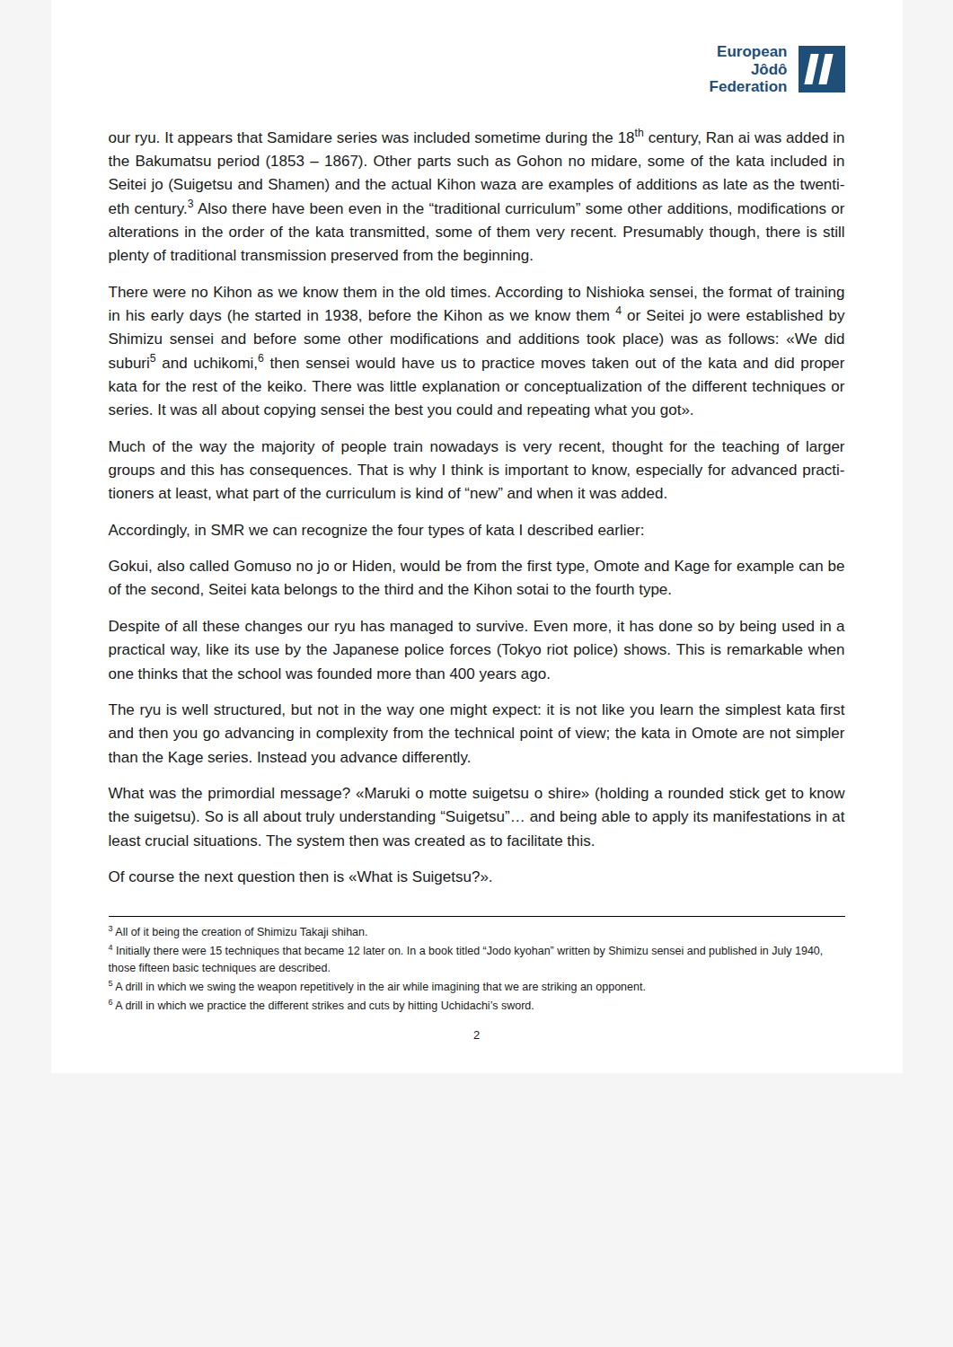European
Jôdô
Federation
our ryu. It appears that Samidare series was included sometime during the 18th century, Ran ai was added in the Bakumatsu period (1853 – 1867). Other parts such as Gohon no midare, some of the kata included in Seitei jo (Suigetsu and Shamen) and the actual Kihon waza are examples of additions as late as the twentieth century.3 Also there have been even in the “traditional curriculum” some other additions, modifications or alterations in the order of the kata transmitted, some of them very recent. Presumably though, there is still plenty of traditional transmission preserved from the beginning.
There were no Kihon as we know them in the old times. According to Nishioka sensei, the format of training in his early days (he started in 1938, before the Kihon as we know them 4 or Seitei jo were established by Shimizu sensei and before some other modifications and additions took place) was as follows: «We did suburi5 and uchikomi,6 then sensei would have us to practice moves taken out of the kata and did proper kata for the rest of the keiko. There was little explanation or conceptualization of the different techniques or series. It was all about copying sensei the best you could and repeating what you got».
Much of the way the majority of people train nowadays is very recent, thought for the teaching of larger groups and this has consequences. That is why I think is important to know, especially for advanced practitioners at least, what part of the curriculum is kind of “new” and when it was added.
Accordingly, in SMR we can recognize the four types of kata I described earlier:
Gokui, also called Gomuso no jo or Hiden, would be from the first type, Omote and Kage for example can be of the second, Seitei kata belongs to the third and the Kihon sotai to the fourth type.
Despite of all these changes our ryu has managed to survive. Even more, it has done so by being used in a practical way, like its use by the Japanese police forces (Tokyo riot police) shows. This is remarkable when one thinks that the school was founded more than 400 years ago.
The ryu is well structured, but not in the way one might expect: it is not like you learn the simplest kata first and then you go advancing in complexity from the technical point of view; the kata in Omote are not simpler than the Kage series. Instead you advance differently.
What was the primordial message? «Maruki o motte suigetsu o shire» (holding a rounded stick get to know the suigetsu). So is all about truly understanding “Suigetsu”… and being able to apply its manifestations in at least crucial situations. The system then was created as to facilitate this.
Of course the next question then is «What is Suigetsu?».
3 All of it being the creation of Shimizu Takaji shihan.
4 Initially there were 15 techniques that became 12 later on. In a book titled “Jodo kyohan” written by Shimizu sensei and published in July 1940, those fifteen basic techniques are described.
5 A drill in which we swing the weapon repetitively in the air while imagining that we are striking an opponent.
6 A drill in which we practice the different strikes and cuts by hitting Uchidachi’s sword.
2